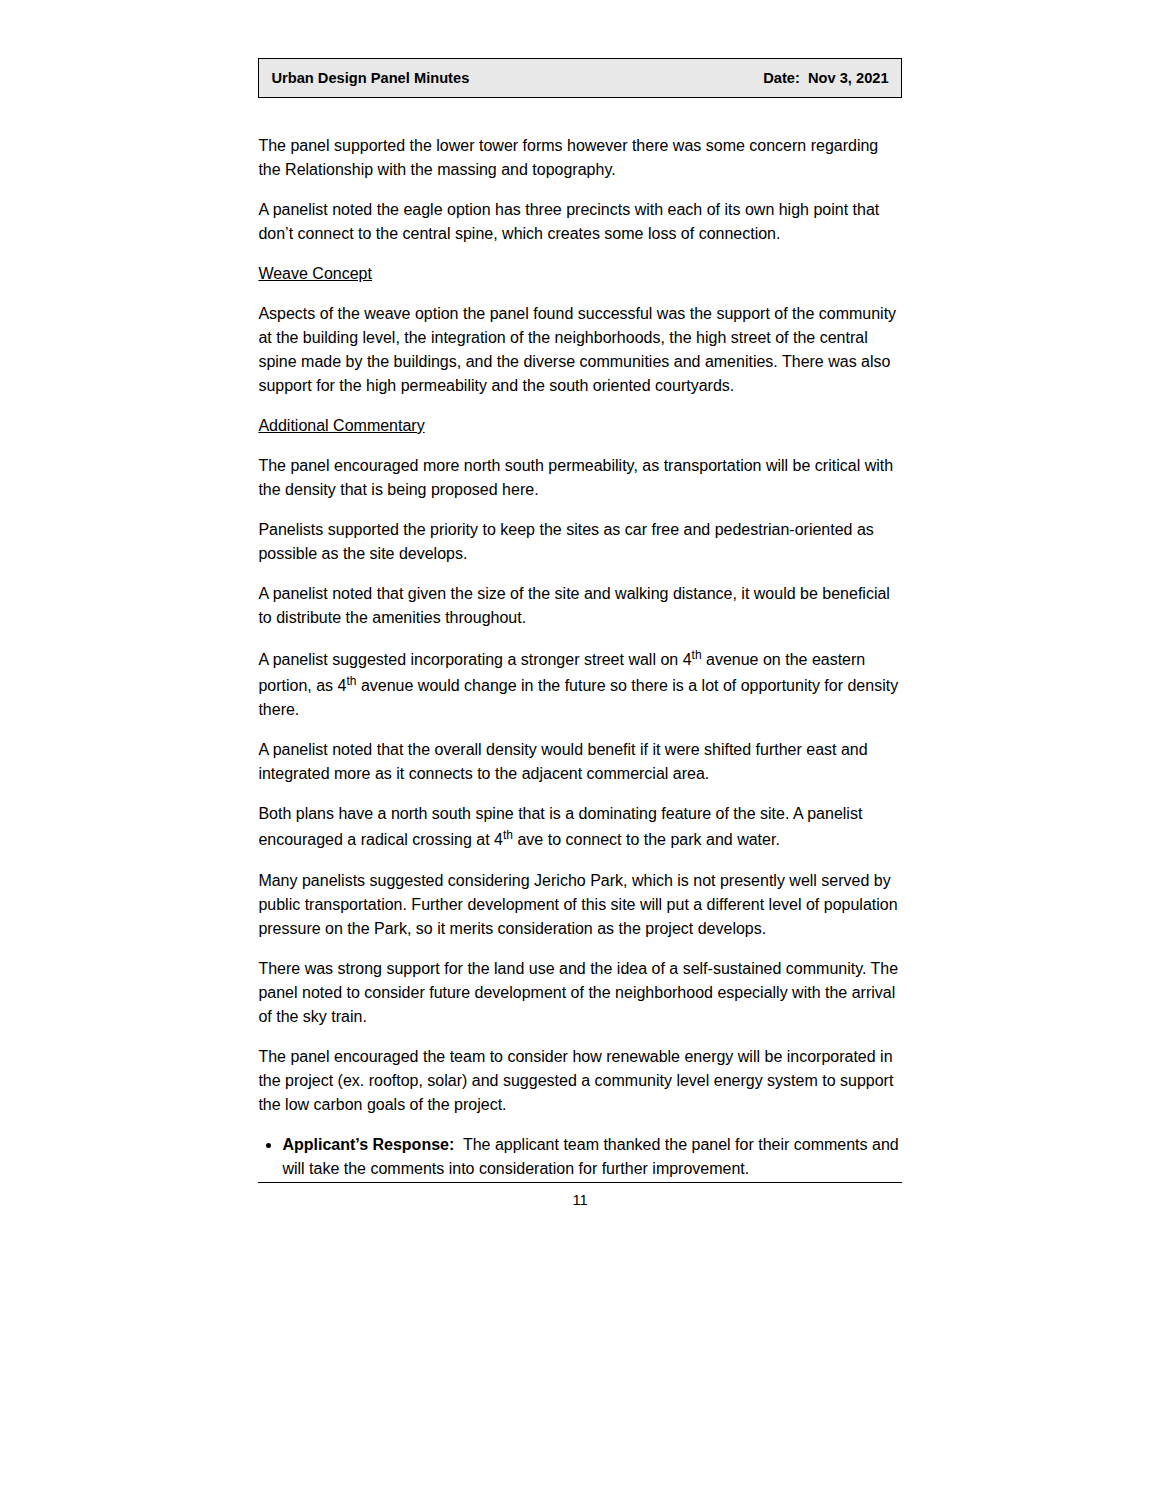Urban Design Panel Minutes Date: Nov 3, 2021
The panel supported the lower tower forms however there was some concern regarding the Relationship with the massing and topography.
A panelist noted the eagle option has three precincts with each of its own high point that don’t connect to the central spine, which creates some loss of connection.
Weave Concept
Aspects of the weave option the panel found successful was the support of the community at the building level, the integration of the neighborhoods, the high street of the central spine made by the buildings, and the diverse communities and amenities. There was also support for the high permeability and the south oriented courtyards.
Additional Commentary
The panel encouraged more north south permeability, as transportation will be critical with the density that is being proposed here.
Panelists supported the priority to keep the sites as car free and pedestrian-oriented as possible as the site develops.
A panelist noted that given the size of the site and walking distance, it would be beneficial to distribute the amenities throughout.
A panelist suggested incorporating a stronger street wall on 4th avenue on the eastern portion, as 4th avenue would change in the future so there is a lot of opportunity for density there.
A panelist noted that the overall density would benefit if it were shifted further east and integrated more as it connects to the adjacent commercial area.
Both plans have a north south spine that is a dominating feature of the site. A panelist encouraged a radical crossing at 4th ave to connect to the park and water.
Many panelists suggested considering Jericho Park, which is not presently well served by public transportation. Further development of this site will put a different level of population pressure on the Park, so it merits consideration as the project develops.
There was strong support for the land use and the idea of a self-sustained community. The panel noted to consider future development of the neighborhood especially with the arrival of the sky train.
The panel encouraged the team to consider how renewable energy will be incorporated in the project (ex. rooftop, solar) and suggested a community level energy system to support the low carbon goals of the project.
Applicant’s Response: The applicant team thanked the panel for their comments and will take the comments into consideration for further improvement.
11